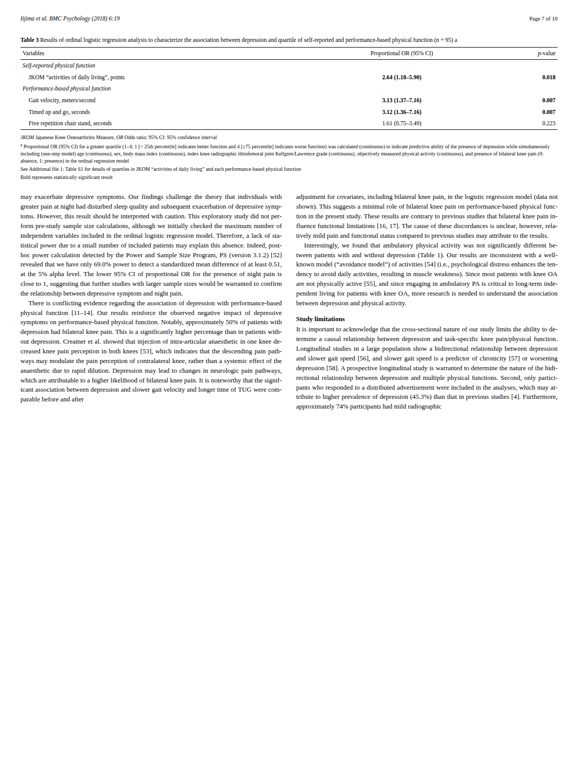Iijima et al. BMC Psychology (2018) 6:19
Page 7 of 10
Table 3 Results of ordinal logistic regression analysis to characterize the association between depression and quartile of self-reported and performance-based physical function (n = 95) a
| Variables | Proportional OR (95% CI) | p -value |
| --- | --- | --- |
| Self-reported physical function | | |
| JKOM “activities of daily living”, points | 2.64 (1.18–5.90) | 0.018 |
| Performance-based physical function | | |
| Gait velocity, meters/second | 3.13 (1.37–7.16) | 0.007 |
| Timed up and go, seconds | 3.12 (1.36–7.16) | 0.007 |
| Five repetition chair stand, seconds | 1.61 (0.75–3.49) | 0.223 |
JKOM Japanese Knee Osteoarthritis Measure, OR Odds ratio; 95% CI: 95% confidence interval
a Proportional OR (95% CI) for a greater quartile (1–4; 1 [< 25th percentile] indicates better function and 4 [≥75 percentile] indicates worse function) was calculated (continuous) to indicate predictive ability of the presence of depression while simultaneously including (one-step model) age (continuous), sex, body mass index (continuous), index knee radiographic tibiofemoral joint Kellgren/Lawrence grade (continuous), objectively measured physical activity (continuous), and presence of bilateral knee pain (0: absence, 1: presence) in the ordinal regression model
See Additional file 1: Table S1 for details of quartiles in JKOM “activities of daily living” and each performance-based physical function
Bold represents statistically significant result
may exacerbate depressive symptoms. Our findings challenge the theory that individuals with greater pain at night had disturbed sleep quality and subsequent exacerbation of depressive symptoms. However, this result should be interpreted with caution. This exploratory study did not perform pre-study sample size calculations, although we initially checked the maximum number of independent variables included in the ordinal logistic regression model. Therefore, a lack of statistical power due to a small number of included patients may explain this absence. Indeed, post-hoc power calculation detected by the Power and Sample Size Program, PS (version 3.1.2) [52] revealed that we have only 69.0% power to detect a standardized mean difference of at least 0.51, at the 5% alpha level. The lower 95% CI of proportional OR for the presence of night pain is close to 1, suggesting that further studies with larger sample sizes would be warranted to confirm the relationship between depressive symptom and night pain.
There is conflicting evidence regarding the association of depression with performance-based physical function [11–14]. Our results reinforce the observed negative impact of depressive symptoms on performance-based physical function. Notably, approximately 50% of patients with depression had bilateral knee pain. This is a significantly higher percentage than in patients without depression. Creamer et al. showed that injection of intra-articular anaesthetic in one knee decreased knee pain perception in both knees [53], which indicates that the descending pain pathways may modulate the pain perception of contralateral knee, rather than a systemic effect of the anaesthetic due to rapid dilution. Depression may lead to changes in neurologic pain pathways, which are attributable to a higher likelihood of bilateral knee pain. It is noteworthy that the significant association between depression and slower gait velocity and longer time of TUG were comparable before and after
adjustment for covariates, including bilateral knee pain, in the logistic regression model (data not shown). This suggests a minimal role of bilateral knee pain on performance-based physical function in the present study. These results are contrary to previous studies that bilateral knee pain influence functional limitations [16, 17]. The cause of these discordances is unclear, however, relatively mild pain and functional status compared to previous studies may attribute to the results.
Interestingly, we found that ambulatory physical activity was not significantly different between patients with and without depression (Table 1). Our results are inconsistent with a well-known model (“avoidance model”) of activities [54] (i.e., psychological distress enhances the tendency to avoid daily activities, resulting in muscle weakness). Since most patients with knee OA are not physically active [55], and since engaging in ambulatory PA is critical to long-term independent living for patients with knee OA, more research is needed to understand the association between depression and physical activity.
Study limitations
It is important to acknowledge that the cross-sectional nature of our study limits the ability to determine a causal relationship between depression and task-specific knee pain/physical function. Longitudinal studies in a large population show a bidirectional relationship between depression and slower gait speed [56], and slower gait speed is a predictor of chronicity [57] or worsening depression [58]. A prospective longitudinal study is warranted to determine the nature of the bidirectional relationship between depression and multiple physical functions. Second, only participants who responded to a distributed advertisement were included in the analyses, which may attribute to higher prevalence of depression (45.3%) than that in previous studies [4]. Furthermore, approximately 74% participants had mild radiographic